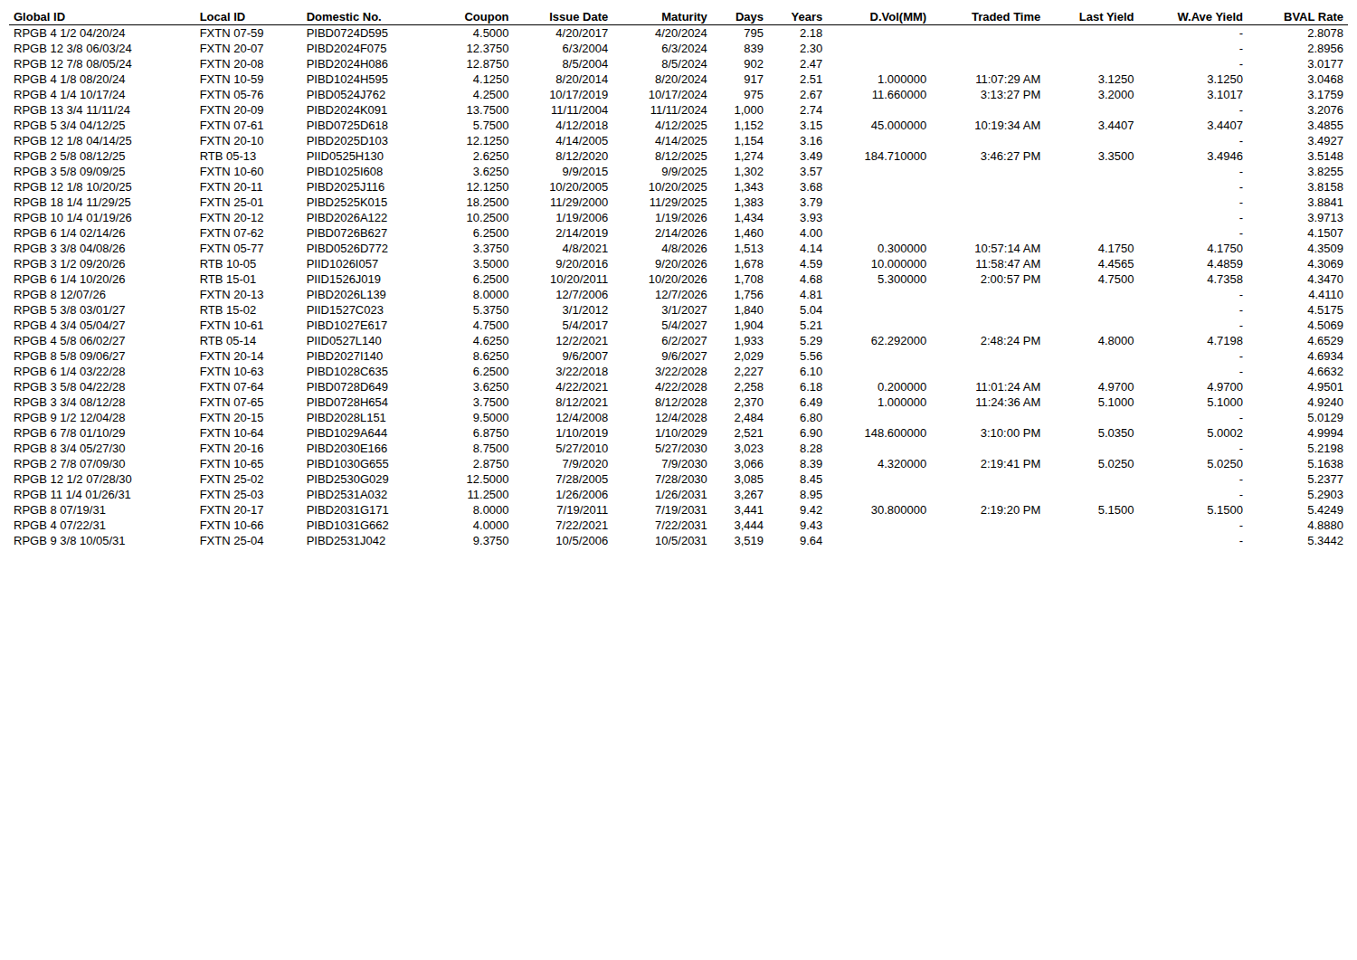| Global ID | Local ID | Domestic No. | Coupon | Issue Date | Maturity | Days | Years | D.Vol(MM) | Traded Time | Last Yield | W.Ave Yield | BVAL Rate |
| --- | --- | --- | --- | --- | --- | --- | --- | --- | --- | --- | --- | --- |
| RPGB 4 1/2 04/20/24 | FXTN 07-59 | PIBD0724D595 | 4.5000 | 4/20/2017 | 4/20/2024 | 795 | 2.18 | | | | - | 2.8078 |
| RPGB 12 3/8 06/03/24 | FXTN 20-07 | PIBD2024F075 | 12.3750 | 6/3/2004 | 6/3/2024 | 839 | 2.30 | | | | - | 2.8956 |
| RPGB 12 7/8 08/05/24 | FXTN 20-08 | PIBD2024H086 | 12.8750 | 8/5/2004 | 8/5/2024 | 902 | 2.47 | | | | - | 3.0177 |
| RPGB 4 1/8 08/20/24 | FXTN 10-59 | PIBD1024H595 | 4.1250 | 8/20/2014 | 8/20/2024 | 917 | 2.51 | 1.000000 | 11:07:29 AM | 3.1250 | 3.1250 | 3.0468 |
| RPGB 4 1/4 10/17/24 | FXTN 05-76 | PIBD0524J762 | 4.2500 | 10/17/2019 | 10/17/2024 | 975 | 2.67 | 11.660000 | 3:13:27 PM | 3.2000 | 3.1017 | 3.1759 |
| RPGB 13 3/4 11/11/24 | FXTN 20-09 | PIBD2024K091 | 13.7500 | 11/11/2004 | 11/11/2024 | 1,000 | 2.74 | | | | - | 3.2076 |
| RPGB 5 3/4 04/12/25 | FXTN 07-61 | PIBD0725D618 | 5.7500 | 4/12/2018 | 4/12/2025 | 1,152 | 3.15 | 45.000000 | 10:19:34 AM | 3.4407 | 3.4407 | 3.4855 |
| RPGB 12 1/8 04/14/25 | FXTN 20-10 | PIBD2025D103 | 12.1250 | 4/14/2005 | 4/14/2025 | 1,154 | 3.16 | | | | - | 3.4927 |
| RPGB 2 5/8 08/12/25 | RTB 05-13 | PIID0525H130 | 2.6250 | 8/12/2020 | 8/12/2025 | 1,274 | 3.49 | 184.710000 | 3:46:27 PM | 3.3500 | 3.4946 | 3.5148 |
| RPGB 3 5/8 09/09/25 | FXTN 10-60 | PIBD1025I608 | 3.6250 | 9/9/2015 | 9/9/2025 | 1,302 | 3.57 | | | | - | 3.8255 |
| RPGB 12 1/8 10/20/25 | FXTN 20-11 | PIBD2025J116 | 12.1250 | 10/20/2005 | 10/20/2025 | 1,343 | 3.68 | | | | - | 3.8158 |
| RPGB 18 1/4 11/29/25 | FXTN 25-01 | PIBD2525K015 | 18.2500 | 11/29/2000 | 11/29/2025 | 1,383 | 3.79 | | | | - | 3.8841 |
| RPGB 10 1/4 01/19/26 | FXTN 20-12 | PIBD2026A122 | 10.2500 | 1/19/2006 | 1/19/2026 | 1,434 | 3.93 | | | | - | 3.9713 |
| RPGB 6 1/4 02/14/26 | FXTN 07-62 | PIBD0726B627 | 6.2500 | 2/14/2019 | 2/14/2026 | 1,460 | 4.00 | | | | - | 4.1507 |
| RPGB 3 3/8 04/08/26 | FXTN 05-77 | PIBD0526D772 | 3.3750 | 4/8/2021 | 4/8/2026 | 1,513 | 4.14 | 0.300000 | 10:57:14 AM | 4.1750 | 4.1750 | 4.3509 |
| RPGB 3 1/2 09/20/26 | RTB 10-05 | PIID1026I057 | 3.5000 | 9/20/2016 | 9/20/2026 | 1,678 | 4.59 | 10.000000 | 11:58:47 AM | 4.4565 | 4.4859 | 4.3069 |
| RPGB 6 1/4 10/20/26 | RTB 15-01 | PIID1526J019 | 6.2500 | 10/20/2011 | 10/20/2026 | 1,708 | 4.68 | 5.300000 | 2:00:57 PM | 4.7500 | 4.7358 | 4.3470 |
| RPGB 8 12/07/26 | FXTN 20-13 | PIBD2026L139 | 8.0000 | 12/7/2006 | 12/7/2026 | 1,756 | 4.81 | | | | - | 4.4110 |
| RPGB 5 3/8 03/01/27 | RTB 15-02 | PIID1527C023 | 5.3750 | 3/1/2012 | 3/1/2027 | 1,840 | 5.04 | | | | - | 4.5175 |
| RPGB 4 3/4 05/04/27 | FXTN 10-61 | PIBD1027E617 | 4.7500 | 5/4/2017 | 5/4/2027 | 1,904 | 5.21 | | | | - | 4.5069 |
| RPGB 4 5/8 06/02/27 | RTB 05-14 | PIID0527L140 | 4.6250 | 12/2/2021 | 6/2/2027 | 1,933 | 5.29 | 62.292000 | 2:48:24 PM | 4.8000 | 4.7198 | 4.6529 |
| RPGB 8 5/8 09/06/27 | FXTN 20-14 | PIBD2027I140 | 8.6250 | 9/6/2007 | 9/6/2027 | 2,029 | 5.56 | | | | - | 4.6934 |
| RPGB 6 1/4 03/22/28 | FXTN 10-63 | PIBD1028C635 | 6.2500 | 3/22/2018 | 3/22/2028 | 2,227 | 6.10 | | | | - | 4.6632 |
| RPGB 3 5/8 04/22/28 | FXTN 07-64 | PIBD0728D649 | 3.6250 | 4/22/2021 | 4/22/2028 | 2,258 | 6.18 | 0.200000 | 11:01:24 AM | 4.9700 | 4.9700 | 4.9501 |
| RPGB 3 3/4 08/12/28 | FXTN 07-65 | PIBD0728H654 | 3.7500 | 8/12/2021 | 8/12/2028 | 2,370 | 6.49 | 1.000000 | 11:24:36 AM | 5.1000 | 5.1000 | 4.9240 |
| RPGB 9 1/2 12/04/28 | FXTN 20-15 | PIBD2028L151 | 9.5000 | 12/4/2008 | 12/4/2028 | 2,484 | 6.80 | | | | - | 5.0129 |
| RPGB 6 7/8 01/10/29 | FXTN 10-64 | PIBD1029A644 | 6.8750 | 1/10/2019 | 1/10/2029 | 2,521 | 6.90 | 148.600000 | 3:10:00 PM | 5.0350 | 5.0002 | 4.9994 |
| RPGB 8 3/4 05/27/30 | FXTN 20-16 | PIBD2030E166 | 8.7500 | 5/27/2010 | 5/27/2030 | 3,023 | 8.28 | | | | - | 5.2198 |
| RPGB 2 7/8 07/09/30 | FXTN 10-65 | PIBD1030G655 | 2.8750 | 7/9/2020 | 7/9/2030 | 3,066 | 8.39 | 4.320000 | 2:19:41 PM | 5.0250 | 5.0250 | 5.1638 |
| RPGB 12 1/2 07/28/30 | FXTN 25-02 | PIBD2530G029 | 12.5000 | 7/28/2005 | 7/28/2030 | 3,085 | 8.45 | | | | - | 5.2377 |
| RPGB 11 1/4 01/26/31 | FXTN 25-03 | PIBD2531A032 | 11.2500 | 1/26/2006 | 1/26/2031 | 3,267 | 8.95 | | | | - | 5.2903 |
| RPGB 8 07/19/31 | FXTN 20-17 | PIBD2031G171 | 8.0000 | 7/19/2011 | 7/19/2031 | 3,441 | 9.42 | 30.800000 | 2:19:20 PM | 5.1500 | 5.1500 | 5.4249 |
| RPGB 4 07/22/31 | FXTN 10-66 | PIBD1031G662 | 4.0000 | 7/22/2021 | 7/22/2031 | 3,444 | 9.43 | | | | - | 4.8880 |
| RPGB 9 3/8 10/05/31 | FXTN 25-04 | PIBD2531J042 | 9.3750 | 10/5/2006 | 10/5/2031 | 3,519 | 9.64 | | | | - | 5.3442 |